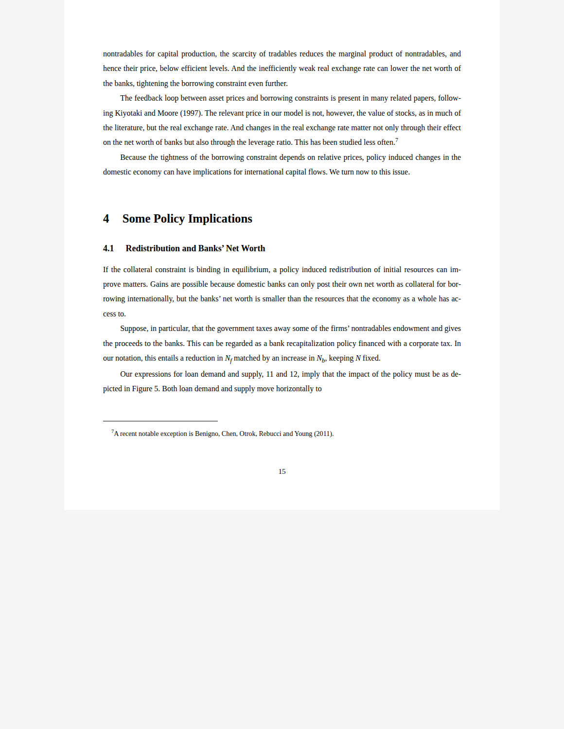nontradables for capital production, the scarcity of tradables reduces the marginal product of nontradables, and hence their price, below efficient levels. And the inefficiently weak real exchange rate can lower the net worth of the banks, tightening the borrowing constraint even further.
The feedback loop between asset prices and borrowing constraints is present in many related papers, following Kiyotaki and Moore (1997). The relevant price in our model is not, however, the value of stocks, as in much of the literature, but the real exchange rate. And changes in the real exchange rate matter not only through their effect on the net worth of banks but also through the leverage ratio. This has been studied less often.7
Because the tightness of the borrowing constraint depends on relative prices, policy induced changes in the domestic economy can have implications for international capital flows. We turn now to this issue.
4 Some Policy Implications
4.1 Redistribution and Banks’ Net Worth
If the collateral constraint is binding in equilibrium, a policy induced redistribution of initial resources can improve matters. Gains are possible because domestic banks can only post their own net worth as collateral for borrowing internationally, but the banks’ net worth is smaller than the resources that the economy as a whole has access to.
Suppose, in particular, that the government taxes away some of the firms’ nontradables endowment and gives the proceeds to the banks. This can be regarded as a bank recapitalization policy financed with a corporate tax. In our notation, this entails a reduction in Nf matched by an increase in Nb, keeping N fixed.
Our expressions for loan demand and supply, 11 and 12, imply that the impact of the policy must be as depicted in Figure 5. Both loan demand and supply move horizontally to
7A recent notable exception is Benigno, Chen, Otrok, Rebucci and Young (2011).
15